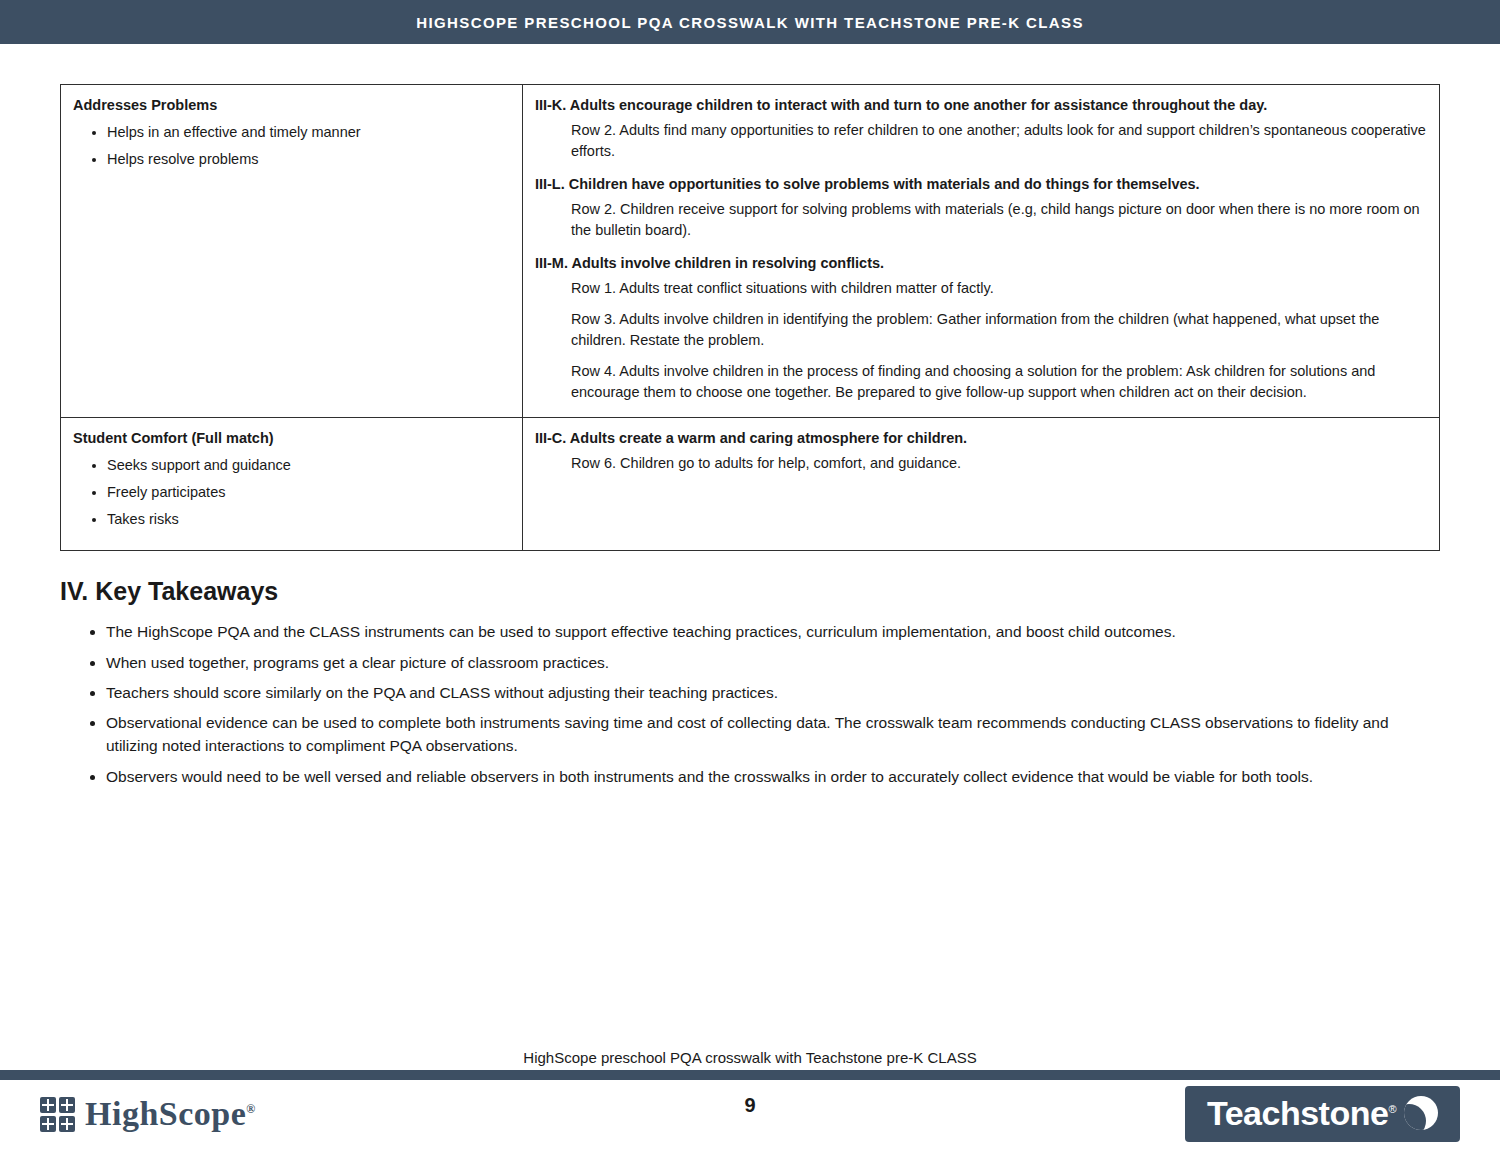HighScope Preschool PQA Crosswalk with Teachstone Pre-K CLASS
| Addresses Problems Helps in an effective and timely manner Helps resolve problems | III-K. Adults encourage children to interact with and turn to one another for assistance throughout the day. Row 2. Adults find many opportunities to refer children to one another; adults look for and support children’s spontaneous cooperative efforts. III-L. Children have opportunities to solve problems with materials and do things for themselves. Row 2. Children receive support for solving problems with materials (e.g, child hangs picture on door when there is no more room on the bulletin board). III-M. Adults involve children in resolving conflicts. Row 1. Adults treat conflict situations with children matter of factly. Row 3. Adults involve children in identifying the problem: Gather information from the children (what happened, what upset the children. Restate the problem. Row 4. Adults involve children in the process of finding and choosing a solution for the problem: Ask children for solutions and encourage them to choose one together. Be prepared to give follow-up support when children act on their decision. |
| Student Comfort (Full match) Seeks support and guidance Freely participates Takes risks | III-C. Adults create a warm and caring atmosphere for children. Row 6. Children go to adults for help, comfort, and guidance. |
IV. Key Takeaways
The HighScope PQA and the CLASS instruments can be used to support effective teaching practices, curriculum implementation, and boost child outcomes.
When used together, programs get a clear picture of classroom practices.
Teachers should score similarly on the PQA and CLASS without adjusting their teaching practices.
Observational evidence can be used to complete both instruments saving time and cost of collecting data. The crosswalk team recommends conducting CLASS observations to fidelity and utilizing noted interactions to compliment PQA observations.
Observers would need to be well versed and reliable observers in both instruments and the crosswalks in order to accurately collect evidence that would be viable for both tools.
HighScope preschool PQA crosswalk with Teachstone pre-K CLASS
HighScope®
9
Teachstone®